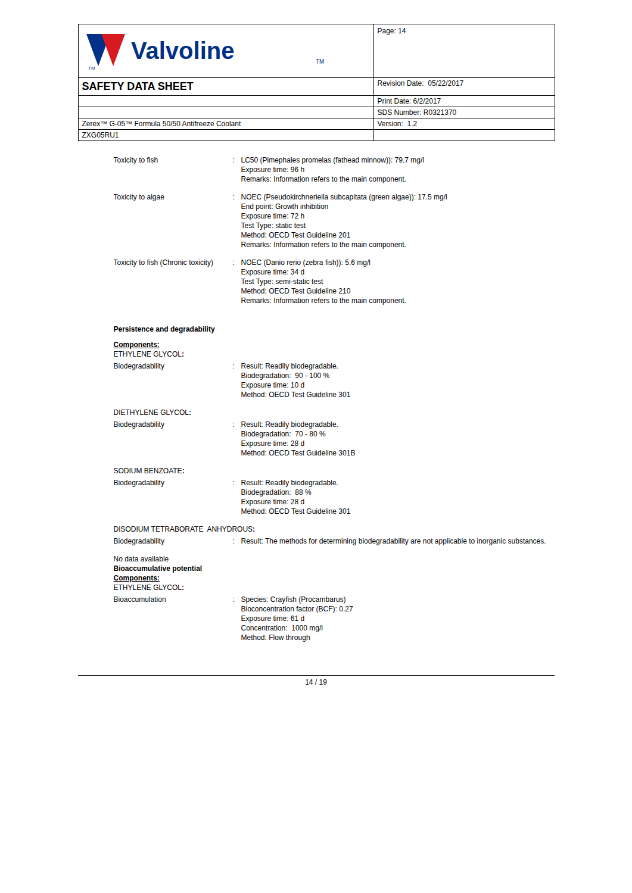Page: 14
SAFETY DATA SHEET
Revision Date: 05/22/2017
Print Date: 6/2/2017
SDS Number: R0321370
Zerex™ G-05™ Formula 50/50 Antifreeze Coolant
Version: 1.2
ZXG05RU1
| Toxicity to fish | : | LC50 (Pimephales promelas (fathead minnow)): 79.7 mg/l Exposure time: 96 h Remarks: Information refers to the main component. |
| Toxicity to algae | : | NOEC (Pseudokirchneriella subcapitata (green algae)): 17.5 mg/l End point: Growth inhibition Exposure time: 72 h Test Type: static test Method: OECD Test Guideline 201 Remarks: Information refers to the main component. |
| Toxicity to fish (Chronic toxicity) | : | NOEC (Danio rerio (zebra fish)): 5.6 mg/l Exposure time: 34 d Test Type: semi-static test Method: OECD Test Guideline 210 Remarks: Information refers to the main component. |
Persistence and degradability
Components:
ETHYLENE GLYCOL:
| Biodegradability | : | Result: Readily biodegradable. Biodegradation: 90 - 100 % Exposure time: 10 d Method: OECD Test Guideline 301 |
DIETHYLENE GLYCOL:
| Biodegradability | : | Result: Readily biodegradable. Biodegradation: 70 - 80 % Exposure time: 28 d Method: OECD Test Guideline 301B |
SODIUM BENZOATE:
| Biodegradability | : | Result: Readily biodegradable. Biodegradation: 88 % Exposure time: 28 d Method: OECD Test Guideline 301 |
DISODIUM TETRABORATE ANHYDROUS:
| Biodegradability | : | Result: The methods for determining biodegradability are not applicable to inorganic substances. |
No data available
Bioaccumulative potential
Components:
ETHYLENE GLYCOL:
| Bioaccumulation | : | Species: Crayfish (Procambarus) Bioconcentration factor (BCF): 0.27 Exposure time: 61 d Concentration: 1000 mg/l Method: Flow through |
14 / 19